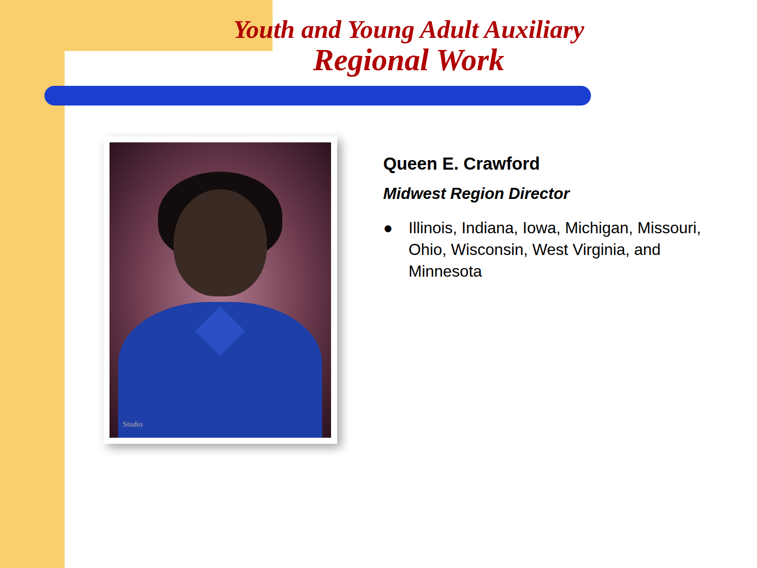Youth and Young Adult Auxiliary Regional Work
Studio
Queen E. Crawford
Midwest Region Director
Illinois, Indiana, Iowa, Michigan, Missouri, Ohio, Wisconsin, West Virginia, and Minnesota